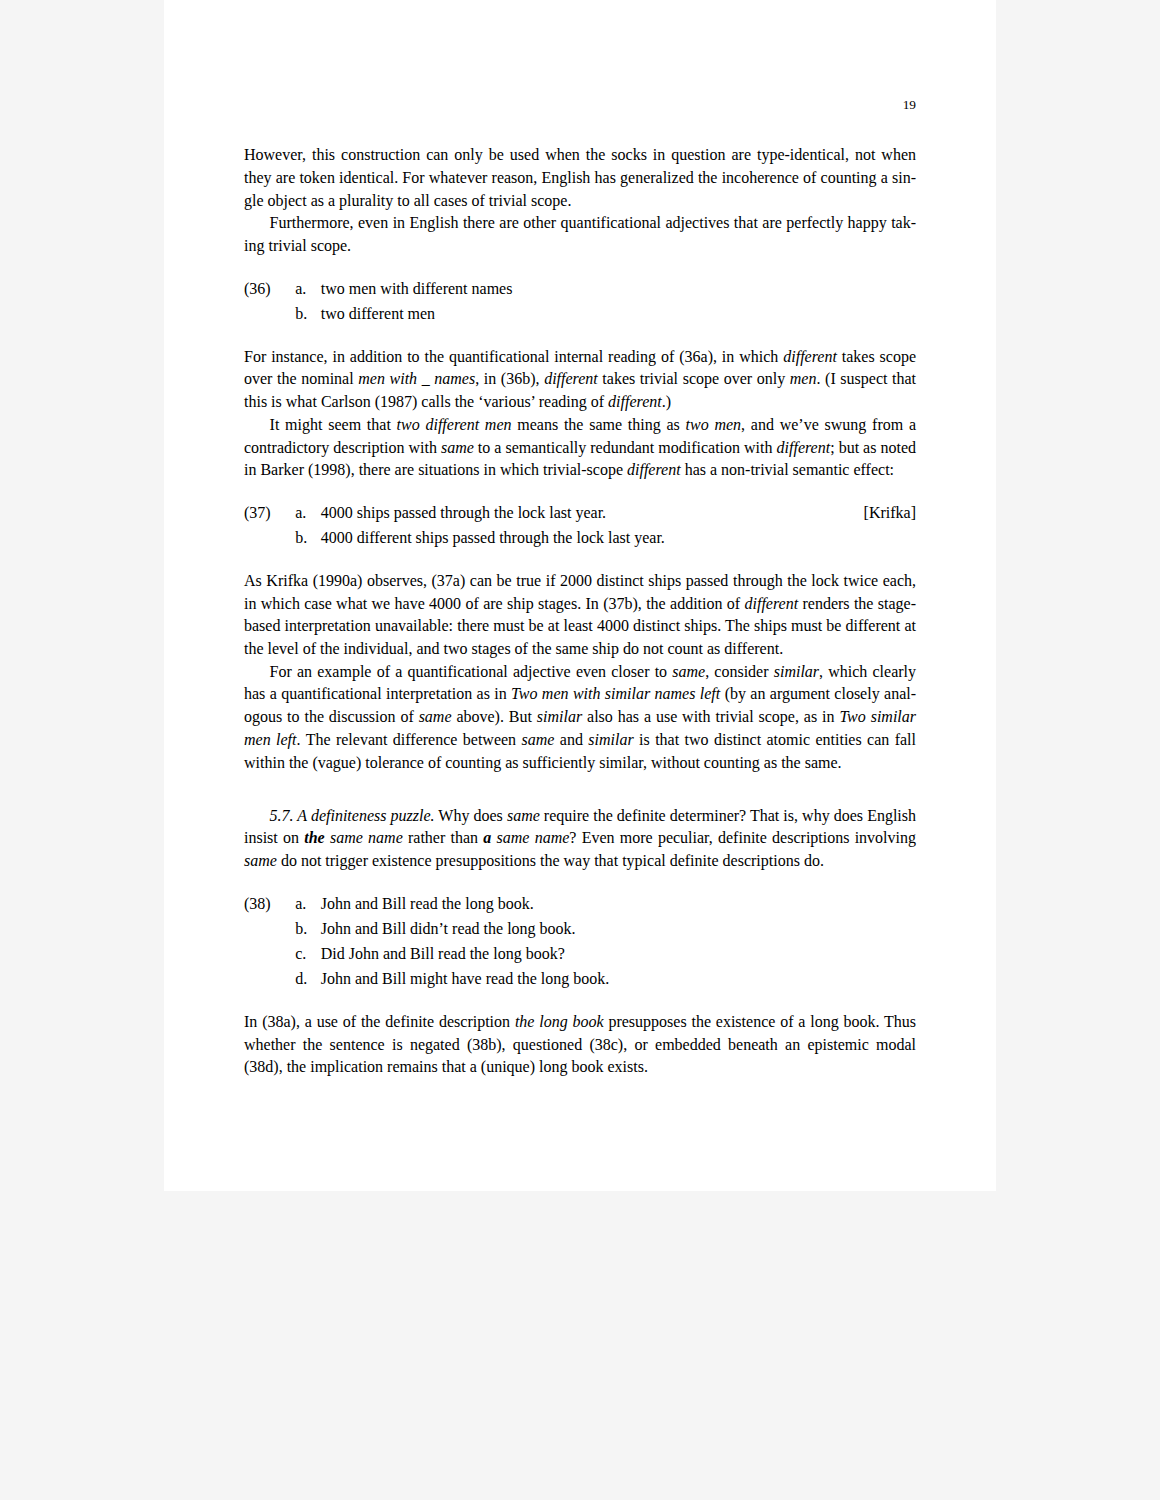19
However, this construction can only be used when the socks in question are type-identical, not when they are token identical. For whatever reason, English has generalized the incoherence of counting a single object as a plurality to all cases of trivial scope.
Furthermore, even in English there are other quantificational adjectives that are perfectly happy taking trivial scope.
(36) a. two men with different names
b. two different men
For instance, in addition to the quantificational internal reading of (36a), in which different takes scope over the nominal men with _ names, in (36b), different takes trivial scope over only men. (I suspect that this is what Carlson (1987) calls the ‘various’ reading of different.)
It might seem that two different men means the same thing as two men, and we’ve swung from a contradictory description with same to a semantically redundant modification with different; but as noted in Barker (1998), there are situations in which trivial-scope different has a non-trivial semantic effect:
(37) a. 4000 ships passed through the lock last year.[Krifka]
b. 4000 different ships passed through the lock last year.
As Krifka (1990a) observes, (37a) can be true if 2000 distinct ships passed through the lock twice each, in which case what we have 4000 of are ship stages. In (37b), the addition of different renders the stage-based interpretation unavailable: there must be at least 4000 distinct ships. The ships must be different at the level of the individual, and two stages of the same ship do not count as different.
For an example of a quantificational adjective even closer to same, consider similar, which clearly has a quantificational interpretation as in Two men with similar names left (by an argument closely analogous to the discussion of same above). But similar also has a use with trivial scope, as in Two similar men left. The relevant difference between same and similar is that two distinct atomic entities can fall within the (vague) tolerance of counting as sufficiently similar, without counting as the same.
5.7. A definiteness puzzle. Why does same require the definite determiner? That is, why does English insist on the same name rather than a same name? Even more peculiar, definite descriptions involving same do not trigger existence presuppositions the way that typical definite descriptions do.
(38) a. John and Bill read the long book.
b. John and Bill didn’t read the long book.
c. Did John and Bill read the long book?
d. John and Bill might have read the long book.
In (38a), a use of the definite description the long book presupposes the existence of a long book. Thus whether the sentence is negated (38b), questioned (38c), or embedded beneath an epistemic modal (38d), the implication remains that a (unique) long book exists.